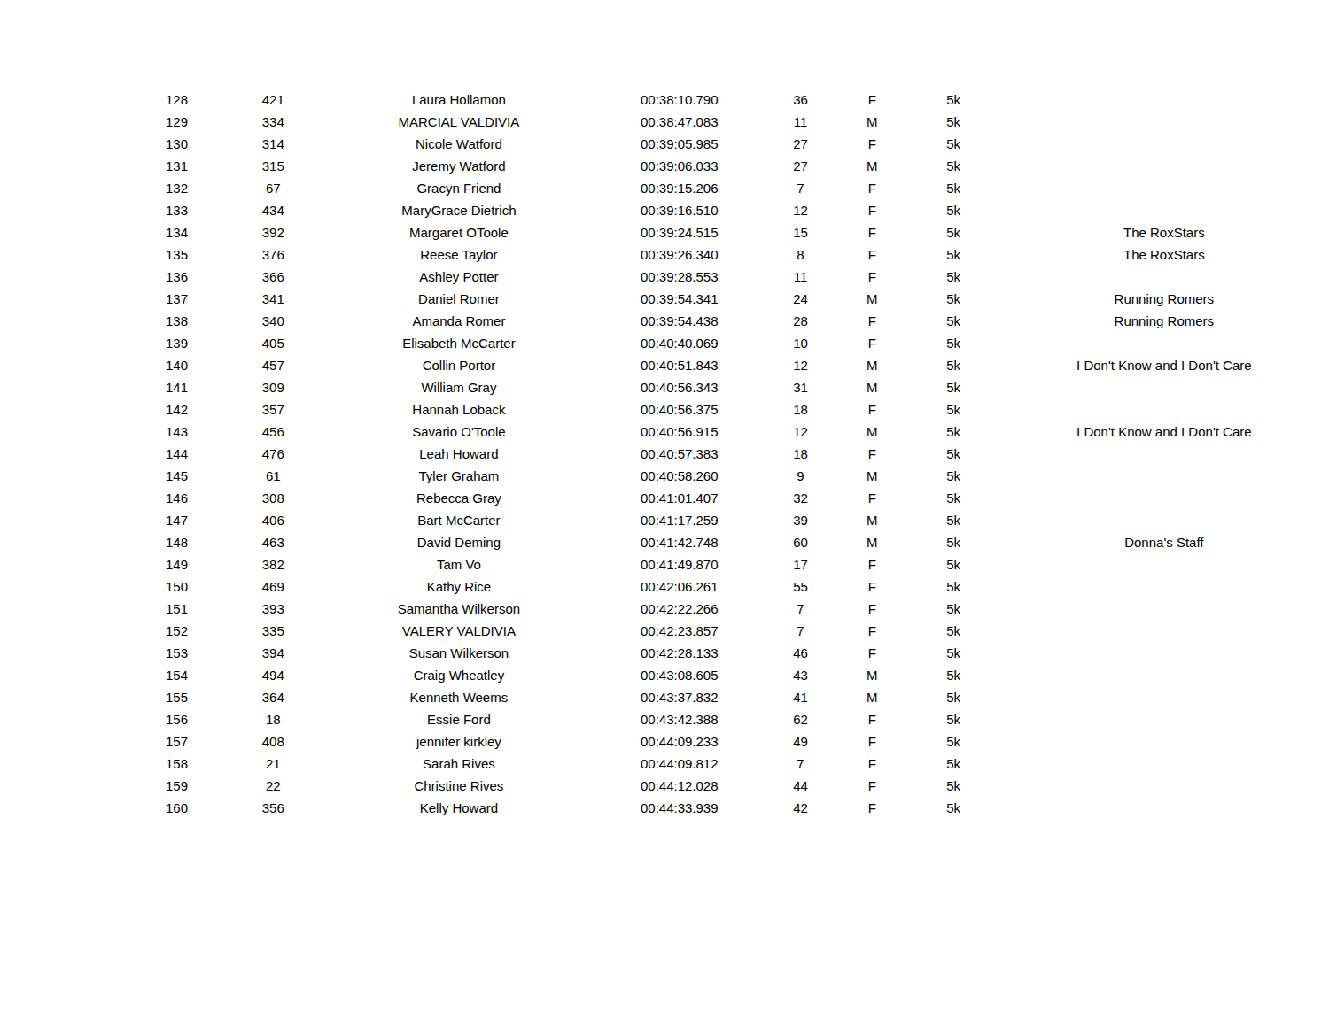| | 128 | 421 | Laura Hollamon | 00:38:10.790 | 36 | F | 5k | |
| | 129 | 334 | MARCIAL VALDIVIA | 00:38:47.083 | 11 | M | 5k | |
| | 130 | 314 | Nicole Watford | 00:39:05.985 | 27 | F | 5k | |
| | 131 | 315 | Jeremy Watford | 00:39:06.033 | 27 | M | 5k | |
| | 132 | 67 | Gracyn Friend | 00:39:15.206 | 7 | F | 5k | |
| | 133 | 434 | MaryGrace Dietrich | 00:39:16.510 | 12 | F | 5k | |
| | 134 | 392 | Margaret OToole | 00:39:24.515 | 15 | F | 5k | The RoxStars |
| | 135 | 376 | Reese Taylor | 00:39:26.340 | 8 | F | 5k | The RoxStars |
| | 136 | 366 | Ashley Potter | 00:39:28.553 | 11 | F | 5k | |
| | 137 | 341 | Daniel Romer | 00:39:54.341 | 24 | M | 5k | Running Romers |
| | 138 | 340 | Amanda Romer | 00:39:54.438 | 28 | F | 5k | Running Romers |
| | 139 | 405 | Elisabeth McCarter | 00:40:40.069 | 10 | F | 5k | |
| | 140 | 457 | Collin Portor | 00:40:51.843 | 12 | M | 5k | I Don't Know and I Don't Care |
| | 141 | 309 | William Gray | 00:40:56.343 | 31 | M | 5k | |
| | 142 | 357 | Hannah Loback | 00:40:56.375 | 18 | F | 5k | |
| | 143 | 456 | Savario O'Toole | 00:40:56.915 | 12 | M | 5k | I Don't Know and I Don't Care |
| | 144 | 476 | Leah Howard | 00:40:57.383 | 18 | F | 5k | |
| | 145 | 61 | Tyler Graham | 00:40:58.260 | 9 | M | 5k | |
| | 146 | 308 | Rebecca Gray | 00:41:01.407 | 32 | F | 5k | |
| | 147 | 406 | Bart McCarter | 00:41:17.259 | 39 | M | 5k | |
| | 148 | 463 | David Deming | 00:41:42.748 | 60 | M | 5k | Donna's Staff |
| | 149 | 382 | Tam Vo | 00:41:49.870 | 17 | F | 5k | |
| | 150 | 469 | Kathy Rice | 00:42:06.261 | 55 | F | 5k | |
| | 151 | 393 | Samantha Wilkerson | 00:42:22.266 | 7 | F | 5k | |
| | 152 | 335 | VALERY VALDIVIA | 00:42:23.857 | 7 | F | 5k | |
| | 153 | 394 | Susan Wilkerson | 00:42:28.133 | 46 | F | 5k | |
| | 154 | 494 | Craig Wheatley | 00:43:08.605 | 43 | M | 5k | |
| | 155 | 364 | Kenneth Weems | 00:43:37.832 | 41 | M | 5k | |
| | 156 | 18 | Essie Ford | 00:43:42.388 | 62 | F | 5k | |
| | 157 | 408 | jennifer kirkley | 00:44:09.233 | 49 | F | 5k | |
| | 158 | 21 | Sarah Rives | 00:44:09.812 | 7 | F | 5k | |
| | 159 | 22 | Christine Rives | 00:44:12.028 | 44 | F | 5k | |
| | 160 | 356 | Kelly Howard | 00:44:33.939 | 42 | F | 5k | |